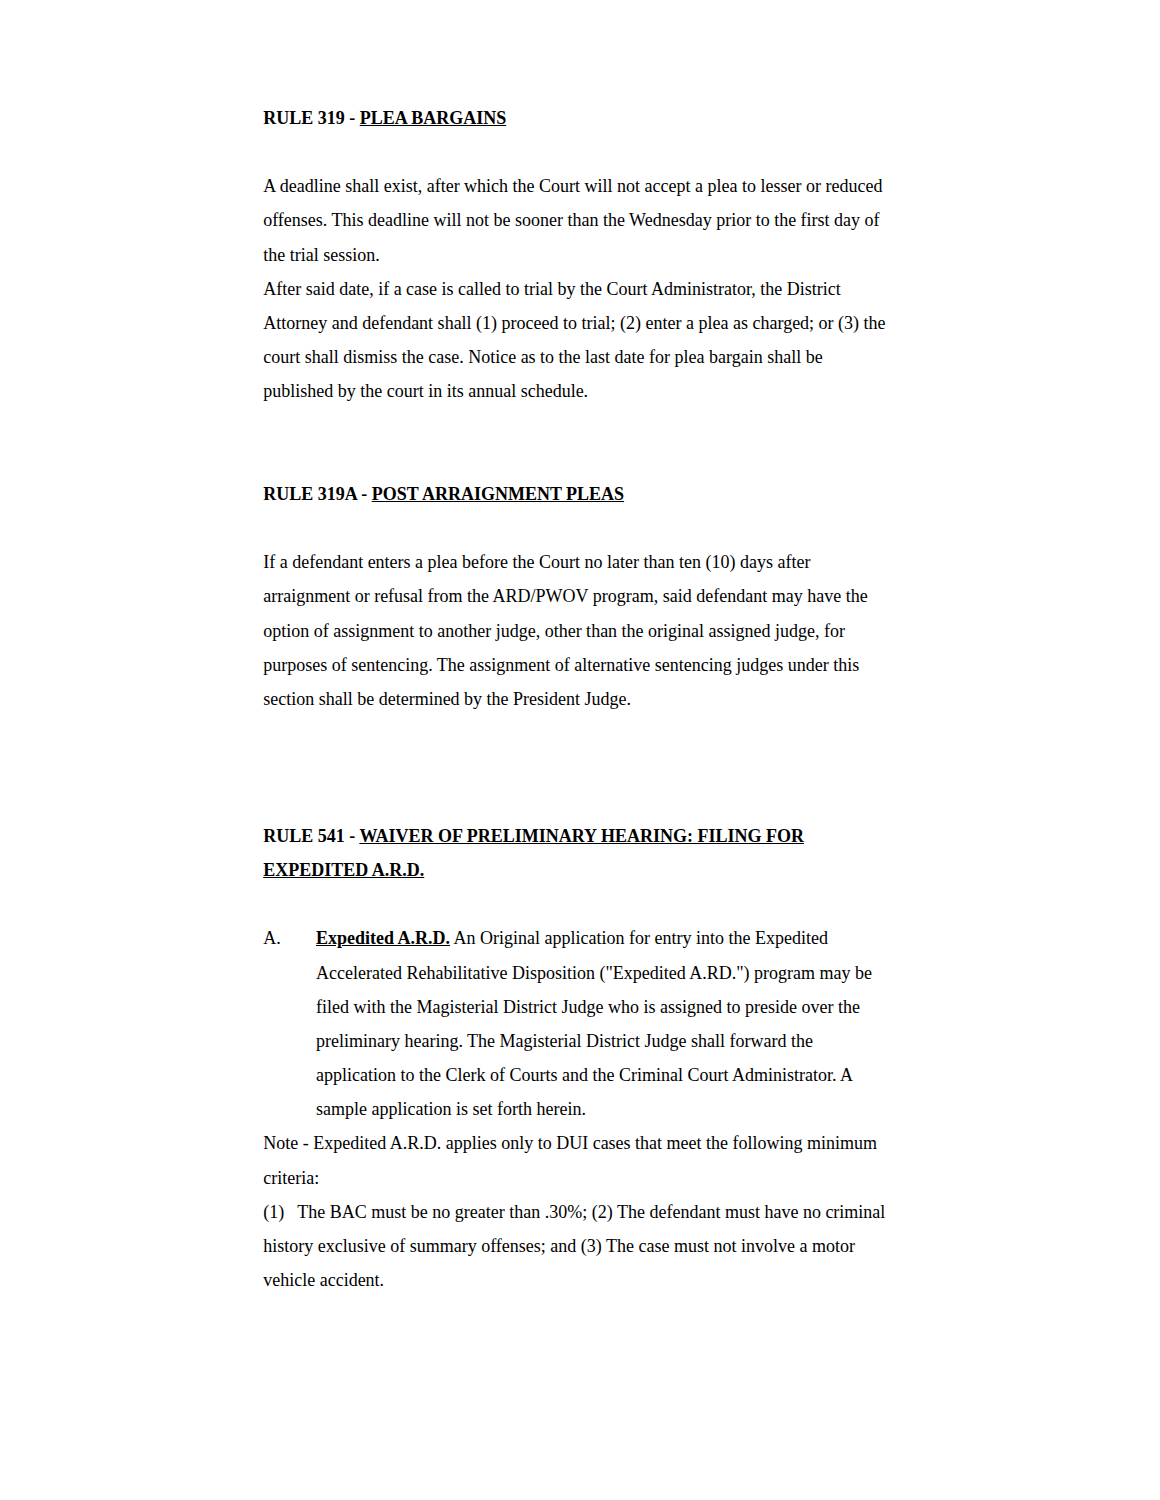RULE 319 - PLEA BARGAINS
A deadline shall exist, after which the Court will not accept a plea to lesser or reduced offenses. This deadline will not be sooner than the Wednesday prior to the first day of the trial session.
After said date, if a case is called to trial by the Court Administrator, the District Attorney and defendant shall (1) proceed to trial; (2) enter a plea as charged; or (3) the court shall dismiss the case. Notice as to the last date for plea bargain shall be published by the court in its annual schedule.
RULE 319A - POST ARRAIGNMENT PLEAS
If a defendant enters a plea before the Court no later than ten (10) days after arraignment or refusal from the ARD/PWOV program, said defendant may have the option of assignment to another judge, other than the original assigned judge, for purposes of sentencing. The assignment of alternative sentencing judges under this section shall be determined by the President Judge.
RULE 541 - WAIVER OF PRELIMINARY HEARING: FILING FOR EXPEDITED A.R.D.
A.
Expedited A.R.D. An Original application for entry into the Expedited Accelerated Rehabilitative Disposition ("Expedited A.RD.") program may be filed with the Magisterial District Judge who is assigned to preside over the preliminary hearing. The Magisterial District Judge shall forward the application to the Clerk of Courts and the Criminal Court Administrator. A sample application is set forth herein.
Note - Expedited A.R.D. applies only to DUI cases that meet the following minimum criteria:
(1) The BAC must be no greater than .30%; (2) The defendant must have no criminal history exclusive of summary offenses; and (3) The case must not involve a motor vehicle accident.